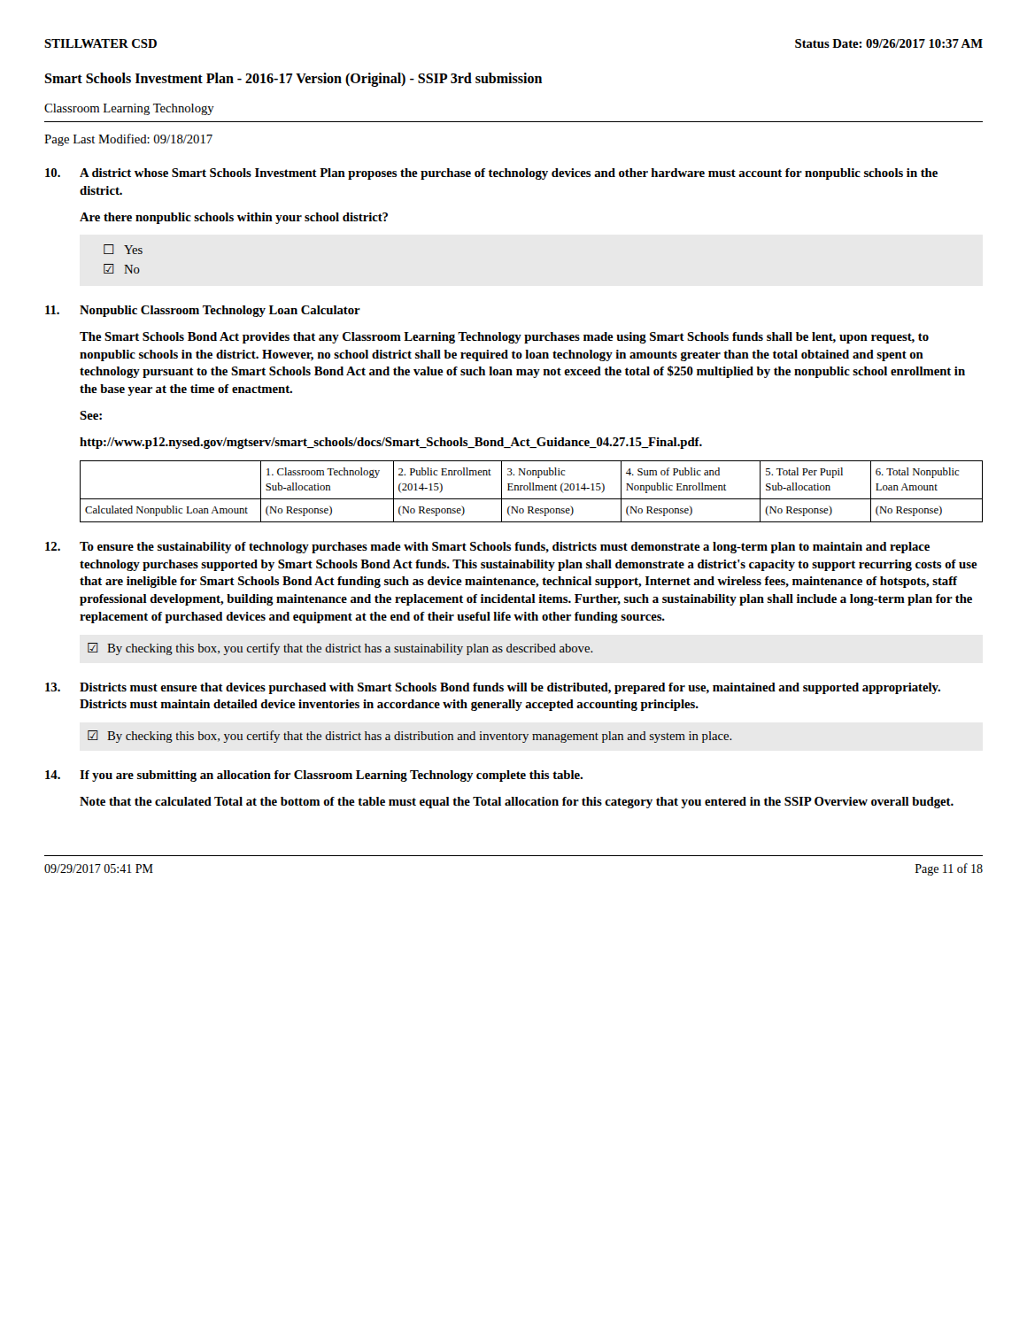STILLWATER CSD
Status Date: 09/26/2017 10:37 AM
Smart Schools Investment Plan - 2016-17 Version (Original) - SSIP 3rd submission
Classroom Learning Technology
Page Last Modified: 09/18/2017
10.
A district whose Smart Schools Investment Plan proposes the purchase of technology devices and other hardware must account for nonpublic schools in the district.
Are there nonpublic schools within your school district?
☐ Yes
☑ No
11.
Nonpublic Classroom Technology Loan Calculator
The Smart Schools Bond Act provides that any Classroom Learning Technology purchases made using Smart Schools funds shall be lent, upon request, to nonpublic schools in the district. However, no school district shall be required to loan technology in amounts greater than the total obtained and spent on technology pursuant to the Smart Schools Bond Act and the value of such loan may not exceed the total of $250 multiplied by the nonpublic school enrollment in the base year at the time of enactment.
See:
http://www.p12.nysed.gov/mgtserv/smart_schools/docs/Smart_Schools_Bond_Act_Guidance_04.27.15_Final.pdf.
| | 1. Classroom Technology Sub-allocation | 2. Public Enrollment (2014-15) | 3. Nonpublic Enrollment (2014-15) | 4. Sum of Public and Nonpublic Enrollment | 5. Total Per Pupil Sub-allocation | 6. Total Nonpublic Loan Amount |
| --- | --- | --- | --- | --- | --- | --- |
| Calculated Nonpublic Loan Amount | (No Response) | (No Response) | (No Response) | (No Response) | (No Response) | (No Response) |
12.
To ensure the sustainability of technology purchases made with Smart Schools funds, districts must demonstrate a long-term plan to maintain and replace technology purchases supported by Smart Schools Bond Act funds. This sustainability plan shall demonstrate a district's capacity to support recurring costs of use that are ineligible for Smart Schools Bond Act funding such as device maintenance, technical support, Internet and wireless fees, maintenance of hotspots, staff professional development, building maintenance and the replacement of incidental items. Further, such a sustainability plan shall include a long-term plan for the replacement of purchased devices and equipment at the end of their useful life with other funding sources.
☑By checking this box, you certify that the district has a sustainability plan as described above.
13.
Districts must ensure that devices purchased with Smart Schools Bond funds will be distributed, prepared for use, maintained and supported appropriately. Districts must maintain detailed device inventories in accordance with generally accepted accounting principles.
☑By checking this box, you certify that the district has a distribution and inventory management plan and system in place.
14.
If you are submitting an allocation for Classroom Learning Technology complete this table.
Note that the calculated Total at the bottom of the table must equal the Total allocation for this category that you entered in the SSIP Overview overall budget.
09/29/2017 05:41 PM
Page 11 of 18